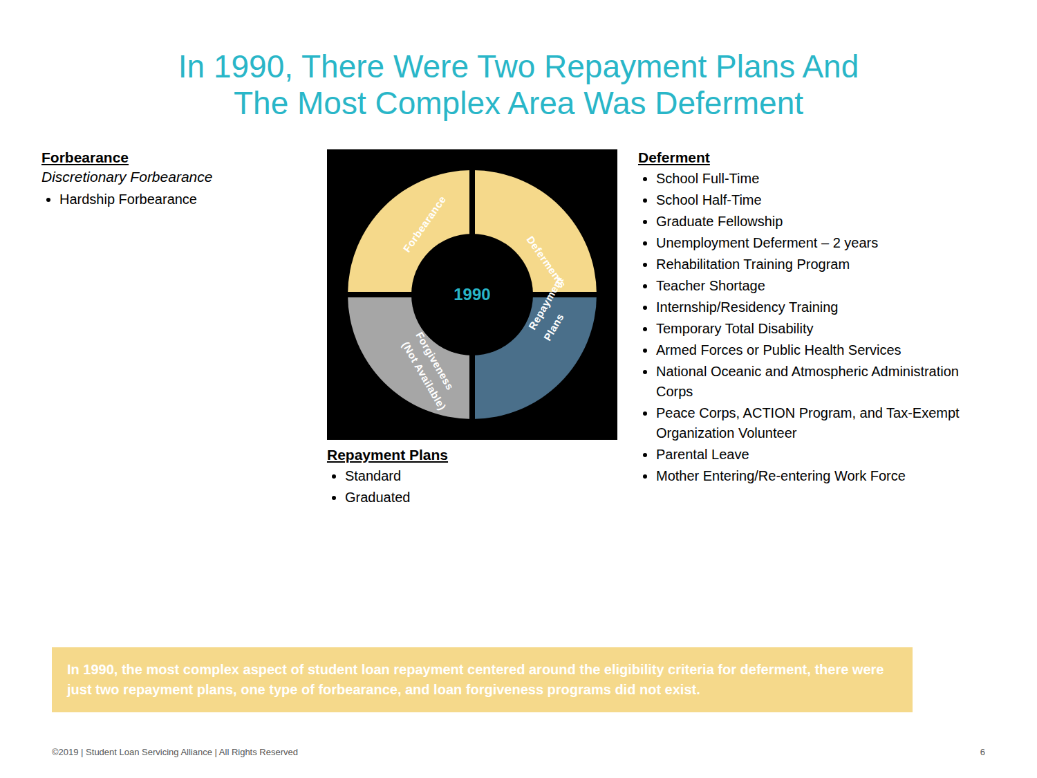In 1990, There Were Two Repayment Plans And
The Most Complex Area Was Deferment
Forbearance
Discretionary Forbearance
Hardship Forbearance
Forbearance Deferments Repayment Plans Forgiveness (Not Available)
1990
Repayment Plans
Standard
Graduated
Deferment
School Full-Time
School Half-Time
Graduate Fellowship
Unemployment Deferment – 2 years
Rehabilitation Training Program
Teacher Shortage
Internship/Residency Training
Temporary Total Disability
Armed Forces or Public Health Services
National Oceanic and Atmospheric Administration Corps
Peace Corps, ACTION Program, and Tax-Exempt Organization Volunteer
Parental Leave
Mother Entering/Re-entering Work Force
In 1990, the most complex aspect of student loan repayment centered around the eligibility criteria for deferment, there were just two repayment plans, one type of forbearance, and loan forgiveness programs did not exist.
©2019 | Student Loan Servicing Alliance | All Rights Reserved 6